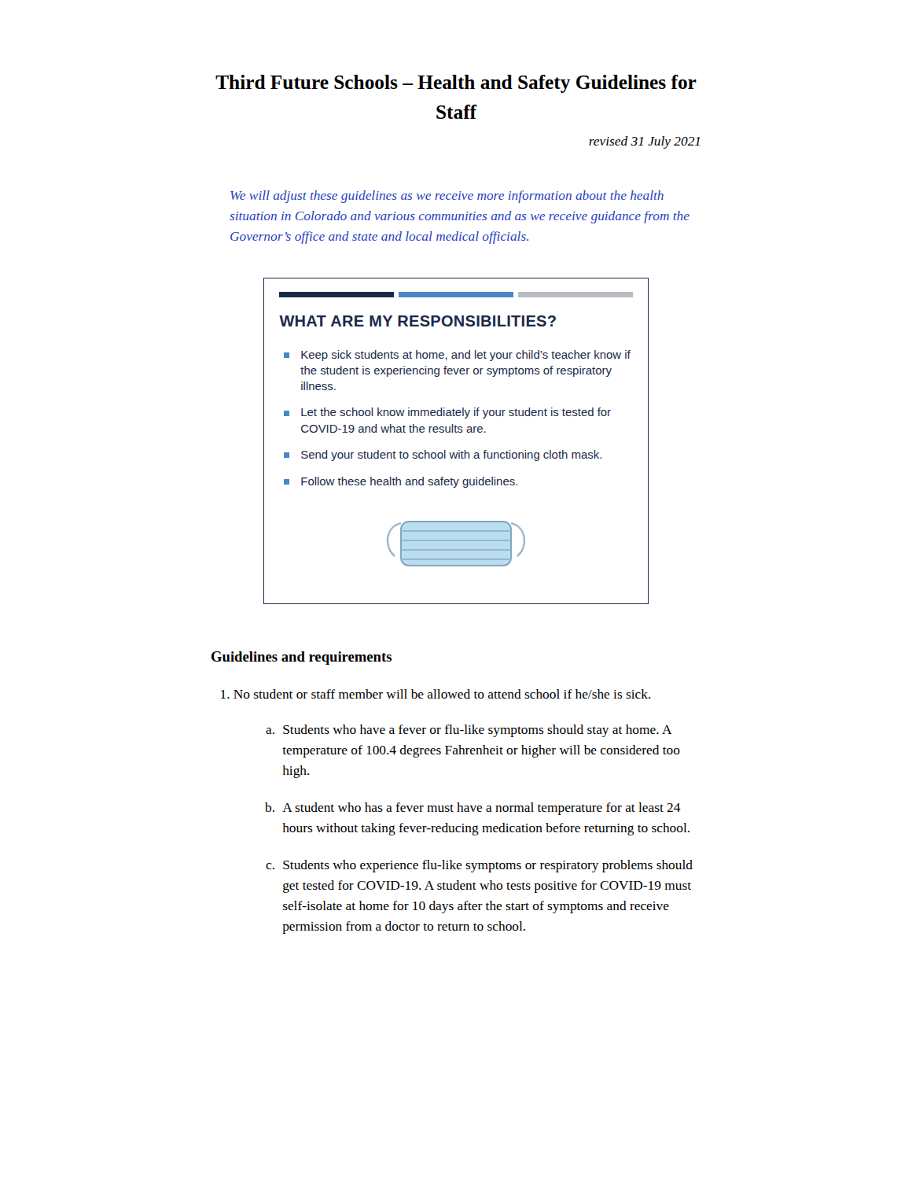Third Future Schools – Health and Safety Guidelines for Staff
revised 31 July 2021
We will adjust these guidelines as we receive more information about the health situation in Colorado and various communities and as we receive guidance from the Governor’s office and state and local medical officials.
WHAT ARE MY RESPONSIBILITIES?
Keep sick students at home, and let your child’s teacher know if the student is experiencing fever or symptoms of respiratory illness.
Let the school know immediately if your student is tested for COVID-19 and what the results are.
Send your student to school with a functioning cloth mask.
Follow these health and safety guidelines.
Guidelines and requirements
No student or staff member will be allowed to attend school if he/she is sick.
Students who have a fever or flu-like symptoms should stay at home. A temperature of 100.4 degrees Fahrenheit or higher will be considered too high.
A student who has a fever must have a normal temperature for at least 24 hours without taking fever-reducing medication before returning to school.
Students who experience flu-like symptoms or respiratory problems should get tested for COVID-19. A student who tests positive for COVID-19 must self-isolate at home for 10 days after the start of symptoms and receive permission from a doctor to return to school.